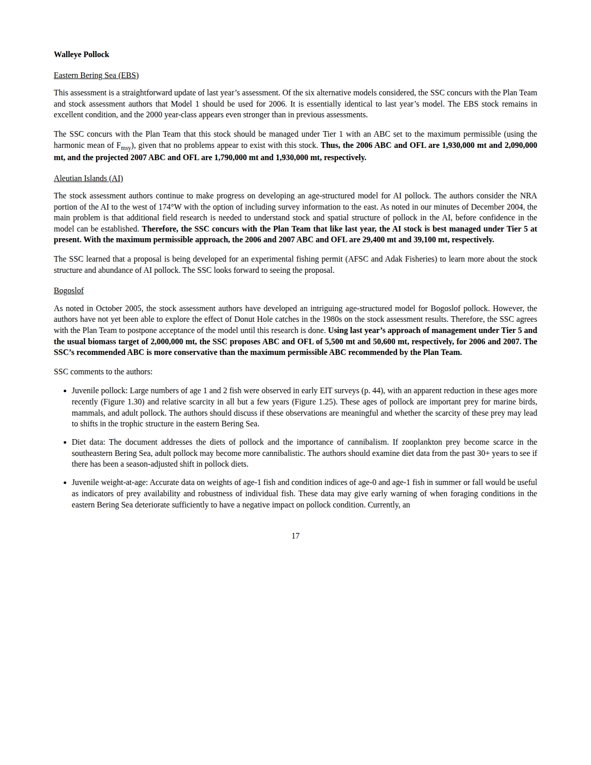Walleye Pollock
Eastern Bering Sea (EBS)
This assessment is a straightforward update of last year’s assessment. Of the six alternative models considered, the SSC concurs with the Plan Team and stock assessment authors that Model 1 should be used for 2006. It is essentially identical to last year’s model. The EBS stock remains in excellent condition, and the 2000 year-class appears even stronger than in previous assessments.
The SSC concurs with the Plan Team that this stock should be managed under Tier 1 with an ABC set to the maximum permissible (using the harmonic mean of Fmsy), given that no problems appear to exist with this stock. Thus, the 2006 ABC and OFL are 1,930,000 mt and 2,090,000 mt, and the projected 2007 ABC and OFL are 1,790,000 mt and 1,930,000 mt, respectively.
Aleutian Islands (AI)
The stock assessment authors continue to make progress on developing an age-structured model for AI pollock. The authors consider the NRA portion of the AI to the west of 174°W with the option of including survey information to the east. As noted in our minutes of December 2004, the main problem is that additional field research is needed to understand stock and spatial structure of pollock in the AI, before confidence in the model can be established. Therefore, the SSC concurs with the Plan Team that like last year, the AI stock is best managed under Tier 5 at present. With the maximum permissible approach, the 2006 and 2007 ABC and OFL are 29,400 mt and 39,100 mt, respectively.
The SSC learned that a proposal is being developed for an experimental fishing permit (AFSC and Adak Fisheries) to learn more about the stock structure and abundance of AI pollock. The SSC looks forward to seeing the proposal.
Bogoslof
As noted in October 2005, the stock assessment authors have developed an intriguing age-structured model for Bogoslof pollock. However, the authors have not yet been able to explore the effect of Donut Hole catches in the 1980s on the stock assessment results. Therefore, the SSC agrees with the Plan Team to postpone acceptance of the model until this research is done. Using last year’s approach of management under Tier 5 and the usual biomass target of 2,000,000 mt, the SSC proposes ABC and OFL of 5,500 mt and 50,600 mt, respectively, for 2006 and 2007. The SSC’s recommended ABC is more conservative than the maximum permissible ABC recommended by the Plan Team.
SSC comments to the authors:
Juvenile pollock: Large numbers of age 1 and 2 fish were observed in early EIT surveys (p. 44), with an apparent reduction in these ages more recently (Figure 1.30) and relative scarcity in all but a few years (Figure 1.25). These ages of pollock are important prey for marine birds, mammals, and adult pollock. The authors should discuss if these observations are meaningful and whether the scarcity of these prey may lead to shifts in the trophic structure in the eastern Bering Sea.
Diet data: The document addresses the diets of pollock and the importance of cannibalism. If zooplankton prey become scarce in the southeastern Bering Sea, adult pollock may become more cannibalistic. The authors should examine diet data from the past 30+ years to see if there has been a season-adjusted shift in pollock diets.
Juvenile weight-at-age: Accurate data on weights of age-1 fish and condition indices of age-0 and age-1 fish in summer or fall would be useful as indicators of prey availability and robustness of individual fish. These data may give early warning of when foraging conditions in the eastern Bering Sea deteriorate sufficiently to have a negative impact on pollock condition. Currently, an
17